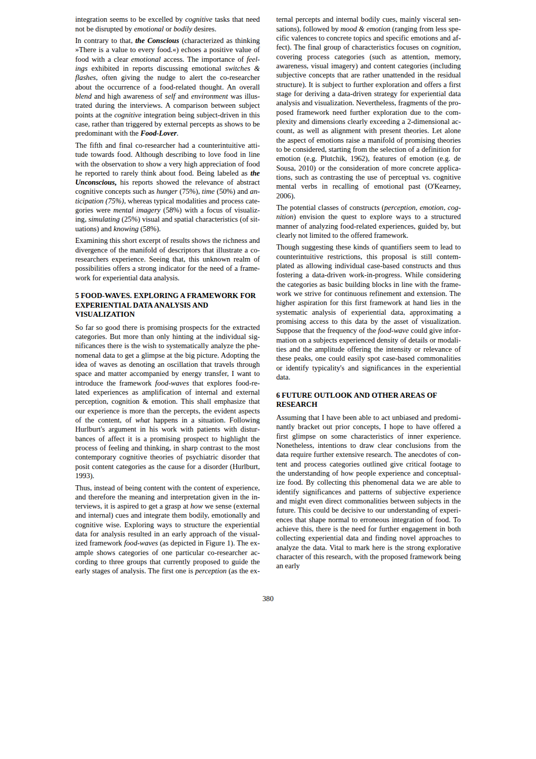integration seems to be excelled by cognitive tasks that need not be disrupted by emotional or bodily desires.
In contrary to that, the Conscious (characterized as thinking »There is a value to every food.«) echoes a positive value of food with a clear emotional access. The importance of feelings exhibited in reports discussing emotional switches & flashes, often giving the nudge to alert the co-researcher about the occurrence of a food-related thought. An overall blend and high awareness of self and environment was illustrated during the interviews. A comparison between subject points at the cognitive integration being subject-driven in this case, rather than triggered by external percepts as shows to be predominant with the Food-Lover.
The fifth and final co-researcher had a counterintuitive attitude towards food. Although describing to love food in line with the observation to show a very high appreciation of food he reported to rarely think about food. Being labeled as the Unconscious, his reports showed the relevance of abstract cognitive concepts such as hunger (75%), time (50%) and anticipation (75%), whereas typical modalities and process categories were mental imagery (58%) with a focus of visualizing, simulating (25%) visual and spatial characteristics (of situations) and knowing (58%).
Examining this short excerpt of results shows the richness and divergence of the manifold of descriptors that illustrate a co-researchers experience. Seeing that, this unknown realm of possibilities offers a strong indicator for the need of a framework for experiential data analysis.
5 Food-Waves. Exploring a Framework for Experiential Data Analysis and Visualization
So far so good there is promising prospects for the extracted categories. But more than only hinting at the individual significances there is the wish to systematically analyze the phenomenal data to get a glimpse at the big picture. Adopting the idea of waves as denoting an oscillation that travels through space and matter accompanied by energy transfer, I want to introduce the framework food-waves that explores food-related experiences as amplification of internal and external perception, cognition & emotion. This shall emphasize that our experience is more than the percepts, the evident aspects of the content, of what happens in a situation. Following Hurlburt's argument in his work with patients with disturbances of affect it is a promising prospect to highlight the process of feeling and thinking, in sharp contrast to the most contemporary cognitive theories of psychiatric disorder that posit content categories as the cause for a disorder (Hurlburt, 1993).
Thus, instead of being content with the content of experience, and therefore the meaning and interpretation given in the interviews, it is aspired to get a grasp at how we sense (external and internal) cues and integrate them bodily, emotionally and cognitive wise. Exploring ways to structure the experiential data for analysis resulted in an early approach of the visualized framework food-waves (as depicted in Figure 1). The example shows categories of one particular co-researcher according to three groups that currently proposed to guide the early stages of analysis. The first one is perception (as the external percepts and internal bodily cues, mainly visceral sensations), followed by mood & emotion (ranging from less specific valences to concrete topics and specific emotions and affect). The final group of characteristics focuses on cognition, covering process categories (such as attention, memory, awareness, visual imagery) and content categories (including subjective concepts that are rather unattended in the residual structure). It is subject to further exploration and offers a first stage for deriving a data-driven strategy for experiential data analysis and visualization. Nevertheless, fragments of the proposed framework need further exploration due to the complexity and dimensions clearly exceeding a 2-dimensional account, as well as alignment with present theories. Let alone the aspect of emotions raise a manifold of promising theories to be considered, starting from the selection of a definition for emotion (e.g. Plutchik, 1962), features of emotion (e.g. de Sousa, 2010) or the consideration of more concrete applications, such as contrasting the use of perceptual vs. cognitive mental verbs in recalling of emotional past (O'Kearney, 2006).
The potential classes of constructs (perception, emotion, cognition) envision the quest to explore ways to a structured manner of analyzing food-related experiences, guided by, but clearly not limited to the offered framework.
Though suggesting these kinds of quantifiers seem to lead to counterintuitive restrictions, this proposal is still contemplated as allowing individual case-based constructs and thus fostering a data-driven work-in-progress. While considering the categories as basic building blocks in line with the framework we strive for continuous refinement and extension. The higher aspiration for this first framework at hand lies in the systematic analysis of experiential data, approximating a promising access to this data by the asset of visualization. Suppose that the frequency of the food-wave could give information on a subjects experienced density of details or modalities and the amplitude offering the intensity or relevance of these peaks, one could easily spot case-based commonalities or identify typicality's and significances in the experiential data.
6 Future Outlook and Other Areas of Research
Assuming that I have been able to act unbiased and predominantly bracket out prior concepts, I hope to have offered a first glimpse on some characteristics of inner experience. Nonetheless, intentions to draw clear conclusions from the data require further extensive research. The anecdotes of content and process categories outlined give critical footage to the understanding of how people experience and conceptualize food. By collecting this phenomenal data we are able to identify significances and patterns of subjective experience and might even direct commonalities between subjects in the future. This could be decisive to our understanding of experiences that shape normal to erroneous integration of food. To achieve this, there is the need for further engagement in both collecting experiential data and finding novel approaches to analyze the data. Vital to mark here is the strong explorative character of this research, with the proposed framework being an early
380